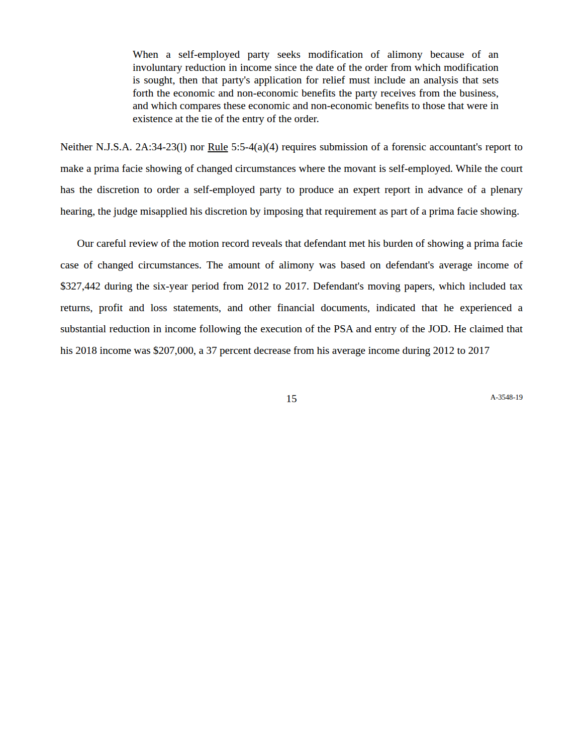When a self-employed party seeks modification of alimony because of an involuntary reduction in income since the date of the order from which modification is sought, then that party's application for relief must include an analysis that sets forth the economic and non-economic benefits the party receives from the business, and which compares these economic and non-economic benefits to those that were in existence at the tie of the entry of the order.
Neither N.J.S.A. 2A:34-23(l) nor Rule 5:5-4(a)(4) requires submission of a forensic accountant's report to make a prima facie showing of changed circumstances where the movant is self-employed. While the court has the discretion to order a self-employed party to produce an expert report in advance of a plenary hearing, the judge misapplied his discretion by imposing that requirement as part of a prima facie showing.
Our careful review of the motion record reveals that defendant met his burden of showing a prima facie case of changed circumstances. The amount of alimony was based on defendant's average income of $327,442 during the six-year period from 2012 to 2017. Defendant's moving papers, which included tax returns, profit and loss statements, and other financial documents, indicated that he experienced a substantial reduction in income following the execution of the PSA and entry of the JOD. He claimed that his 2018 income was $207,000, a 37 percent decrease from his average income during 2012 to 2017
15 A-3548-19